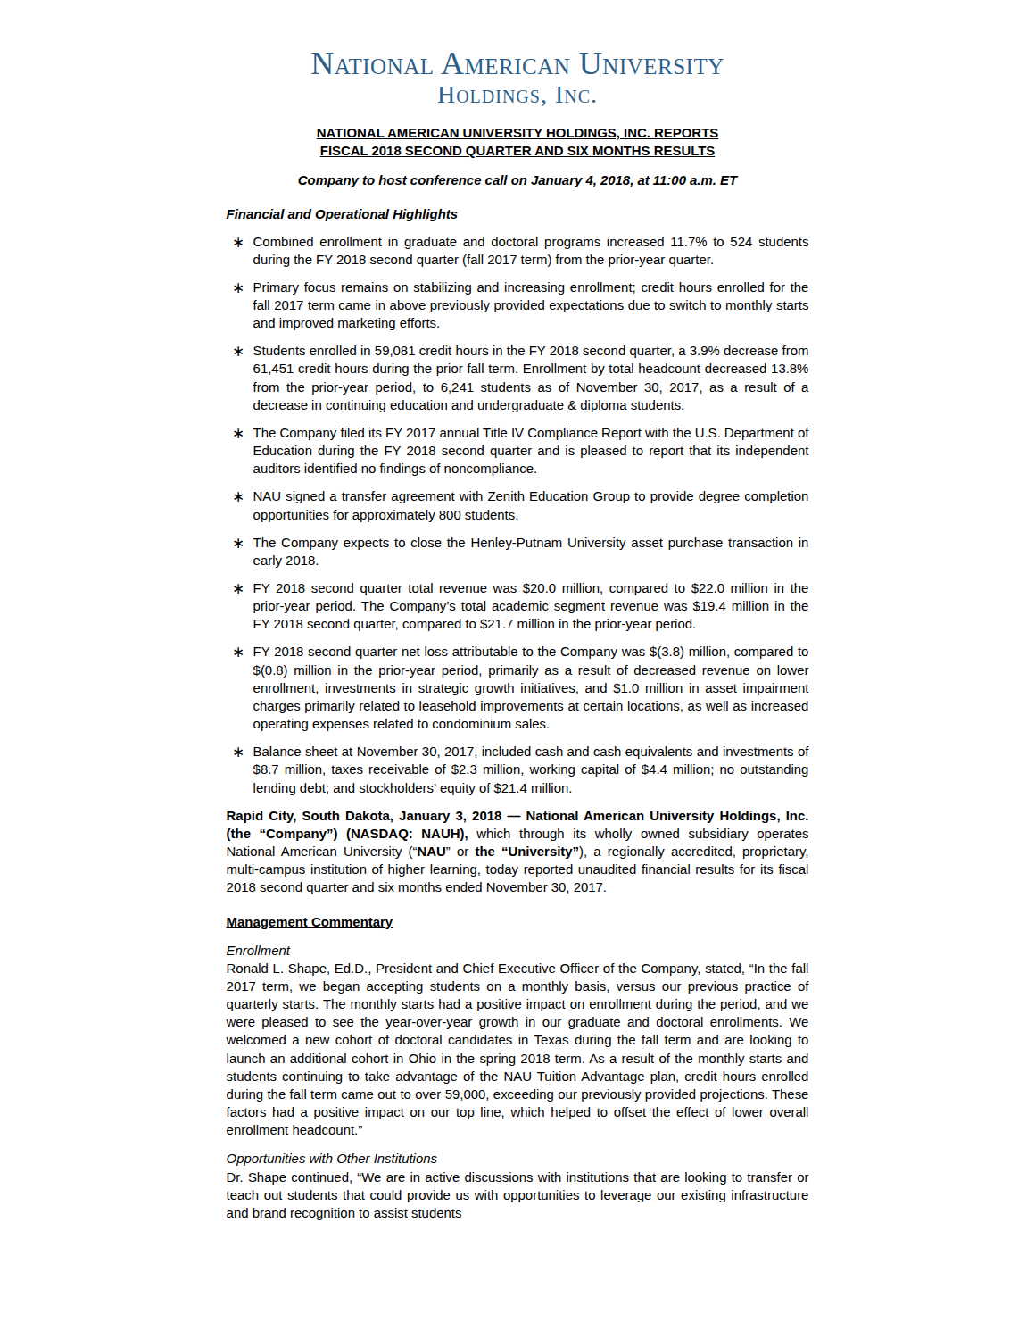National American University
Holdings, Inc.
NATIONAL AMERICAN UNIVERSITY HOLDINGS, INC. REPORTS
FISCAL 2018 SECOND QUARTER AND SIX MONTHS RESULTS
Company to host conference call on January 4, 2018, at 11:00 a.m. ET
Financial and Operational Highlights
Combined enrollment in graduate and doctoral programs increased 11.7% to 524 students during the FY 2018 second quarter (fall 2017 term) from the prior-year quarter.
Primary focus remains on stabilizing and increasing enrollment; credit hours enrolled for the fall 2017 term came in above previously provided expectations due to switch to monthly starts and improved marketing efforts.
Students enrolled in 59,081 credit hours in the FY 2018 second quarter, a 3.9% decrease from 61,451 credit hours during the prior fall term. Enrollment by total headcount decreased 13.8% from the prior-year period, to 6,241 students as of November 30, 2017, as a result of a decrease in continuing education and undergraduate & diploma students.
The Company filed its FY 2017 annual Title IV Compliance Report with the U.S. Department of Education during the FY 2018 second quarter and is pleased to report that its independent auditors identified no findings of noncompliance.
NAU signed a transfer agreement with Zenith Education Group to provide degree completion opportunities for approximately 800 students.
The Company expects to close the Henley-Putnam University asset purchase transaction in early 2018.
FY 2018 second quarter total revenue was $20.0 million, compared to $22.0 million in the prior-year period. The Company’s total academic segment revenue was $19.4 million in the FY 2018 second quarter, compared to $21.7 million in the prior-year period.
FY 2018 second quarter net loss attributable to the Company was $(3.8) million, compared to $(0.8) million in the prior-year period, primarily as a result of decreased revenue on lower enrollment, investments in strategic growth initiatives, and $1.0 million in asset impairment charges primarily related to leasehold improvements at certain locations, as well as increased operating expenses related to condominium sales.
Balance sheet at November 30, 2017, included cash and cash equivalents and investments of $8.7 million, taxes receivable of $2.3 million, working capital of $4.4 million; no outstanding lending debt; and stockholders’ equity of $21.4 million.
Rapid City, South Dakota, January 3, 2018 — National American University Holdings, Inc. (the “Company”) (NASDAQ: NAUH), which through its wholly owned subsidiary operates National American University (“NAU” or the “University”), a regionally accredited, proprietary, multi-campus institution of higher learning, today reported unaudited financial results for its fiscal 2018 second quarter and six months ended November 30, 2017.
Management Commentary
Enrollment
Ronald L. Shape, Ed.D., President and Chief Executive Officer of the Company, stated, “In the fall 2017 term, we began accepting students on a monthly basis, versus our previous practice of quarterly starts. The monthly starts had a positive impact on enrollment during the period, and we were pleased to see the year-over-year growth in our graduate and doctoral enrollments. We welcomed a new cohort of doctoral candidates in Texas during the fall term and are looking to launch an additional cohort in Ohio in the spring 2018 term. As a result of the monthly starts and students continuing to take advantage of the NAU Tuition Advantage plan, credit hours enrolled during the fall term came out to over 59,000, exceeding our previously provided projections. These factors had a positive impact on our top line, which helped to offset the effect of lower overall enrollment headcount.”
Opportunities with Other Institutions
Dr. Shape continued, “We are in active discussions with institutions that are looking to transfer or teach out students that could provide us with opportunities to leverage our existing infrastructure and brand recognition to assist students